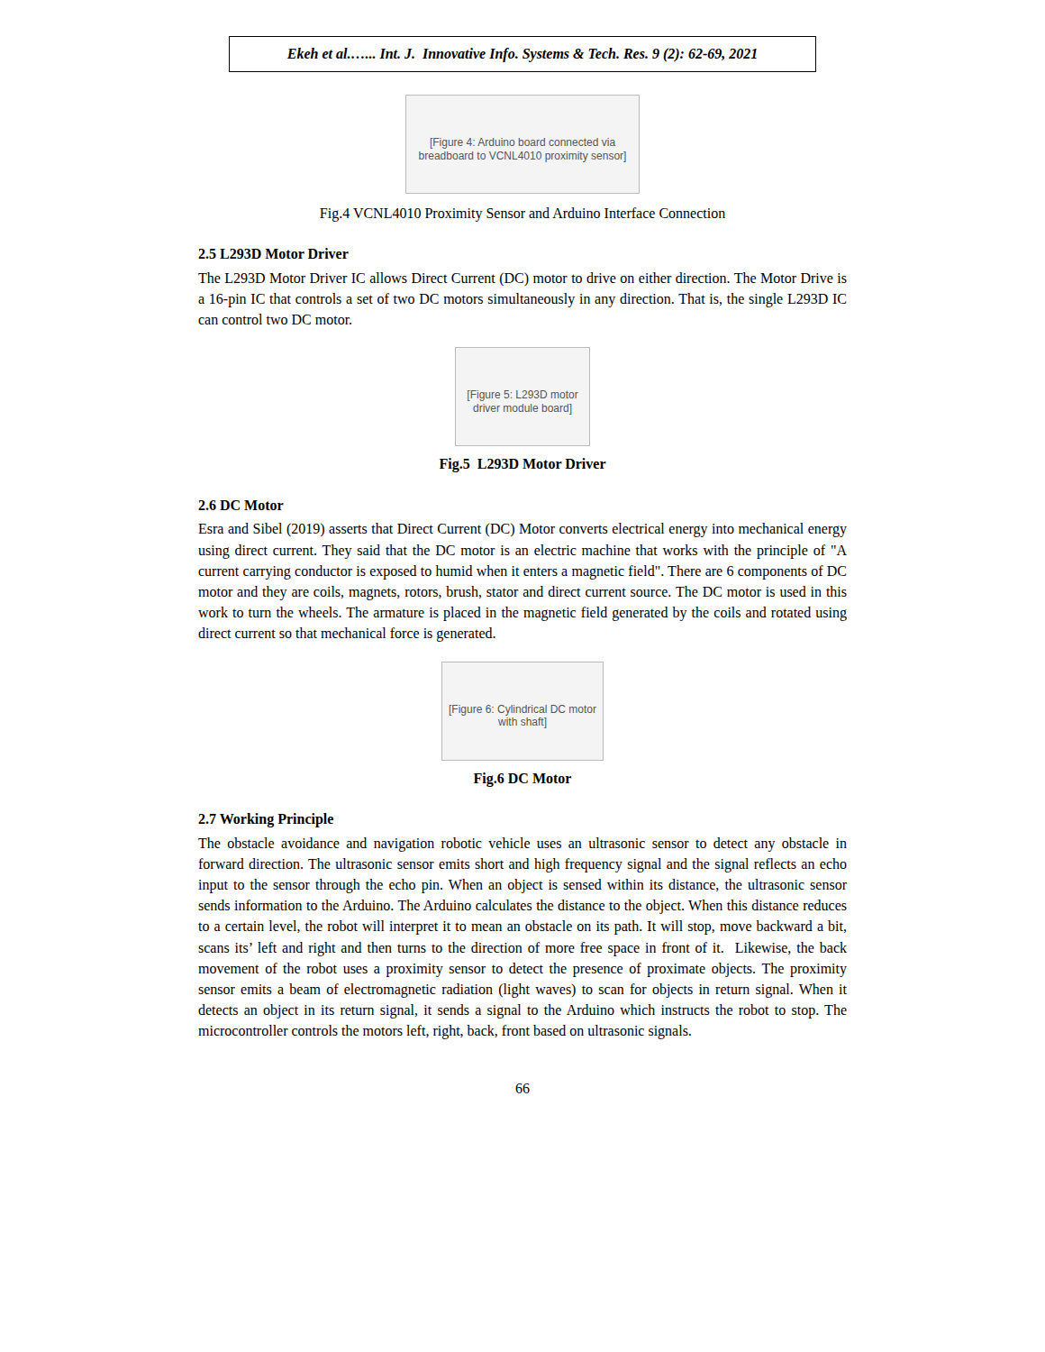Ekeh et al.…... Int. J. Innovative Info. Systems & Tech. Res. 9 (2): 62-69, 2021
[Figure 4: Arduino board connected via breadboard to VCNL4010 proximity sensor]
Fig.4 VCNL4010 Proximity Sensor and Arduino Interface Connection
2.5 L293D Motor Driver
The L293D Motor Driver IC allows Direct Current (DC) motor to drive on either direction. The Motor Drive is a 16-pin IC that controls a set of two DC motors simultaneously in any direction. That is, the single L293D IC can control two DC motor.
[Figure 5: L293D motor driver module board]
Fig.5 L293D Motor Driver
2.6 DC Motor
Esra and Sibel (2019) asserts that Direct Current (DC) Motor converts electrical energy into mechanical energy using direct current. They said that the DC motor is an electric machine that works with the principle of "A current carrying conductor is exposed to humid when it enters a magnetic field". There are 6 components of DC motor and they are coils, magnets, rotors, brush, stator and direct current source. The DC motor is used in this work to turn the wheels. The armature is placed in the magnetic field generated by the coils and rotated using direct current so that mechanical force is generated.
[Figure 6: Cylindrical DC motor with shaft]
Fig.6 DC Motor
2.7 Working Principle
The obstacle avoidance and navigation robotic vehicle uses an ultrasonic sensor to detect any obstacle in forward direction. The ultrasonic sensor emits short and high frequency signal and the signal reflects an echo input to the sensor through the echo pin. When an object is sensed within its distance, the ultrasonic sensor sends information to the Arduino. The Arduino calculates the distance to the object. When this distance reduces to a certain level, the robot will interpret it to mean an obstacle on its path. It will stop, move backward a bit, scans its’ left and right and then turns to the direction of more free space in front of it. Likewise, the back movement of the robot uses a proximity sensor to detect the presence of proximate objects. The proximity sensor emits a beam of electromagnetic radiation (light waves) to scan for objects in return signal. When it detects an object in its return signal, it sends a signal to the Arduino which instructs the robot to stop. The microcontroller controls the motors left, right, back, front based on ultrasonic signals.
66